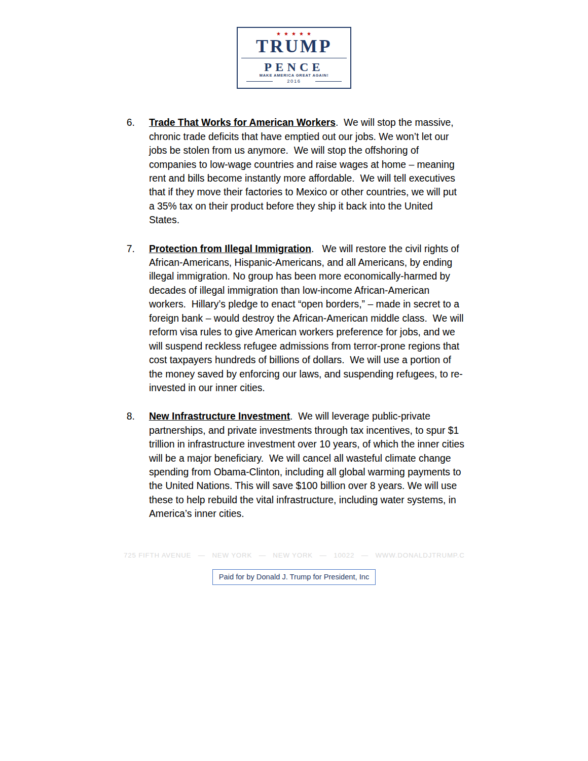★ ★ ★ ★ ★
TRUMP
PENCE
MAKE AMERICA GREAT AGAIN!
2016
6. Trade That Works for American Workers. We will stop the massive, chronic trade deficits that have emptied out our jobs. We won’t let our jobs be stolen from us anymore. We will stop the offshoring of companies to low-wage countries and raise wages at home – meaning rent and bills become instantly more affordable. We will tell executives that if they move their factories to Mexico or other countries, we will put a 35% tax on their product before they ship it back into the United States.
7. Protection from Illegal Immigration. We will restore the civil rights of African-Americans, Hispanic-Americans, and all Americans, by ending illegal immigration. No group has been more economically-harmed by decades of illegal immigration than low-income African-American workers. Hillary’s pledge to enact “open borders,” – made in secret to a foreign bank – would destroy the African-American middle class. We will reform visa rules to give American workers preference for jobs, and we will suspend reckless refugee admissions from terror-prone regions that cost taxpayers hundreds of billions of dollars. We will use a portion of the money saved by enforcing our laws, and suspending refugees, to re-invested in our inner cities.
8. New Infrastructure Investment. We will leverage public-private partnerships, and private investments through tax incentives, to spur $1 trillion in infrastructure investment over 10 years, of which the inner cities will be a major beneficiary. We will cancel all wasteful climate change spending from Obama-Clinton, including all global warming payments to the United Nations. This will save $100 billion over 8 years. We will use these to help rebuild the vital infrastructure, including water systems, in America’s inner cities.
725 FIFTH AVENUE — NEW YORK — NEW YORK — 10022 — WWW.DONALDJTRUMP.COM
Paid for by Donald J. Trump for President, Inc